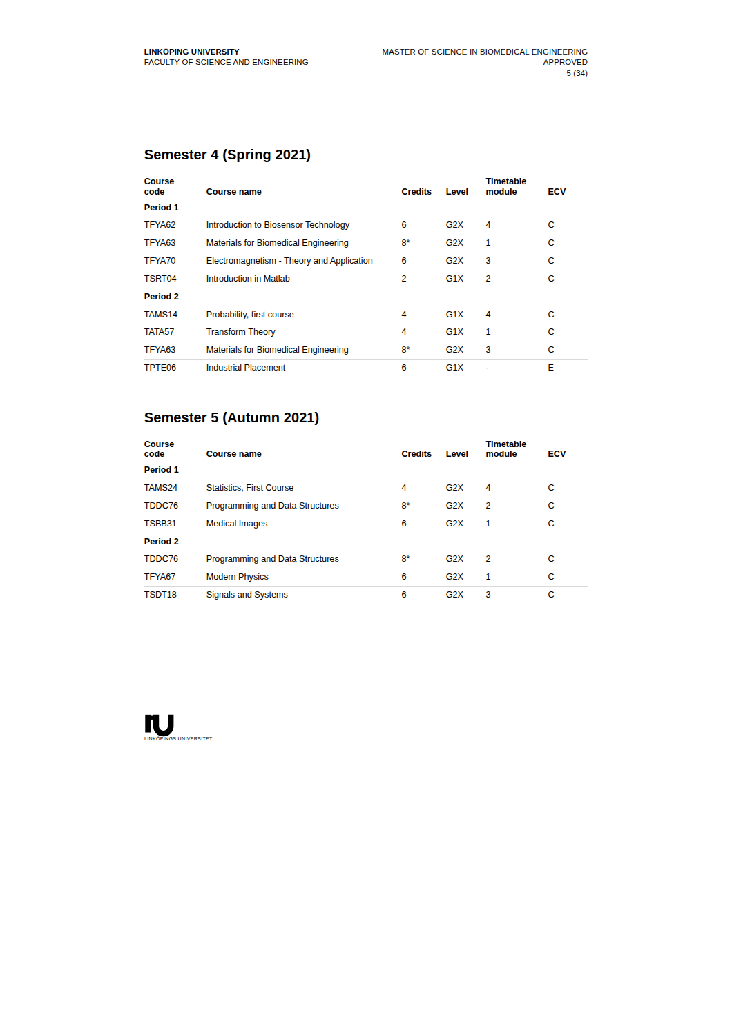LINKÖPING UNIVERSITY
FACULTY OF SCIENCE AND ENGINEERING
MASTER OF SCIENCE IN BIOMEDICAL ENGINEERING
APPROVED
5 (34)
Semester 4 (Spring 2021)
| Course code | Course name | Credits | Level | Timetable module | ECV |
| --- | --- | --- | --- | --- | --- |
| Period 1 |
| TFYA62 | Introduction to Biosensor Technology | 6 | G2X | 4 | C |
| TFYA63 | Materials for Biomedical Engineering | 8* | G2X | 1 | C |
| TFYA70 | Electromagnetism - Theory and Application | 6 | G2X | 3 | C |
| TSRT04 | Introduction in Matlab | 2 | G1X | 2 | C |
| Period 2 |
| TAMS14 | Probability, first course | 4 | G1X | 4 | C |
| TATA57 | Transform Theory | 4 | G1X | 1 | C |
| TFYA63 | Materials for Biomedical Engineering | 8* | G2X | 3 | C |
| TPTE06 | Industrial Placement | 6 | G1X | - | E |
Semester 5 (Autumn 2021)
| Course code | Course name | Credits | Level | Timetable module | ECV |
| --- | --- | --- | --- | --- | --- |
| Period 1 |
| TAMS24 | Statistics, First Course | 4 | G2X | 4 | C |
| TDDC76 | Programming and Data Structures | 8* | G2X | 2 | C |
| TSBB31 | Medical Images | 6 | G2X | 1 | C |
| Period 2 |
| TDDC76 | Programming and Data Structures | 8* | G2X | 2 | C |
| TFYA67 | Modern Physics | 6 | G2X | 1 | C |
| TSDT18 | Signals and Systems | 6 | G2X | 3 | C |
LINKÖPINGS UNIVERSITET